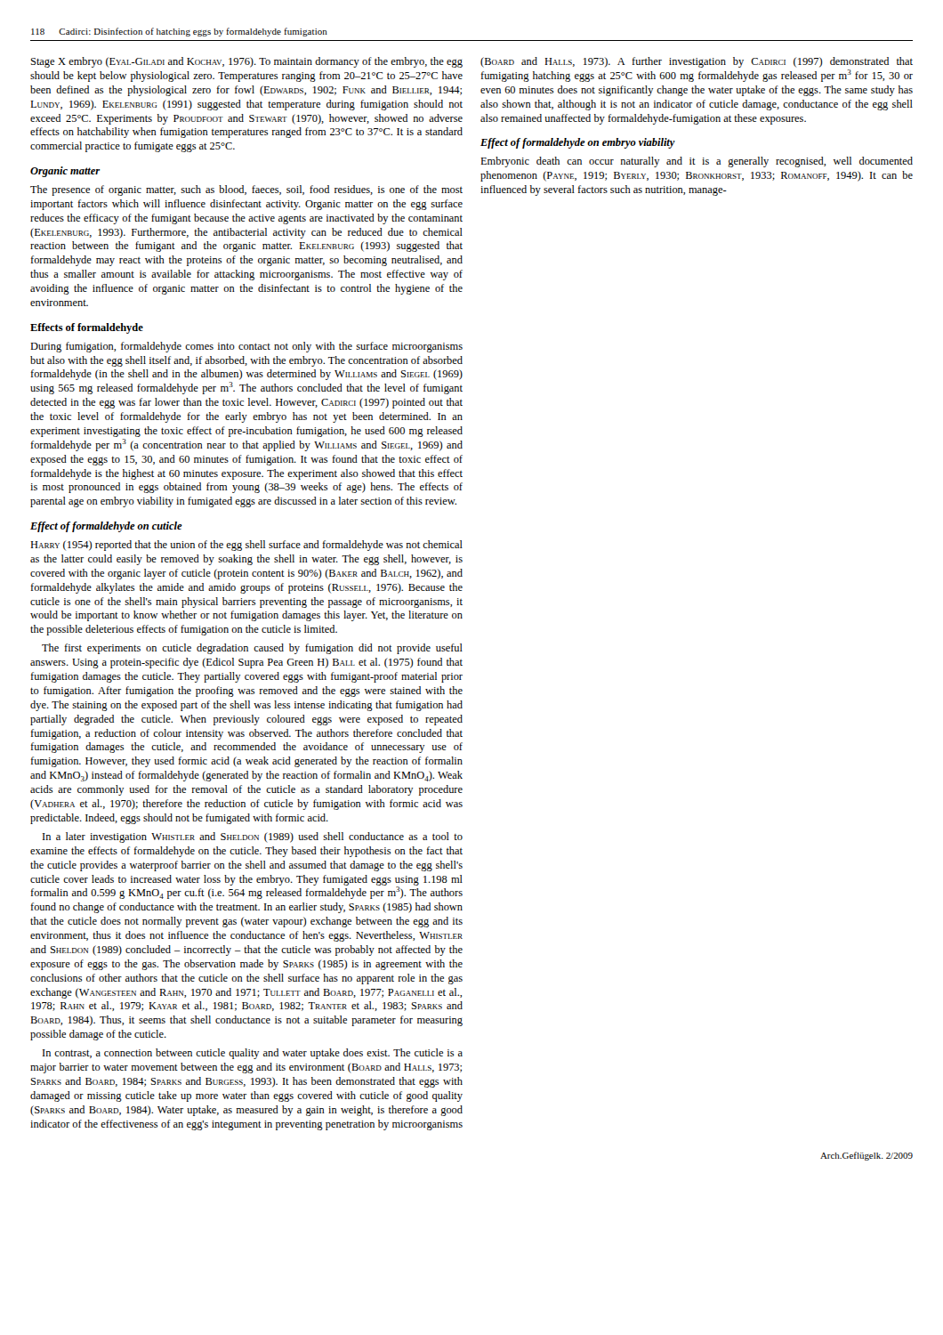118 Cadirci: Disinfection of hatching eggs by formaldehyde fumigation
Stage X embryo (Eyal-Giladi and Kochav, 1976). To maintain dormancy of the embryo, the egg should be kept below physiological zero. Temperatures ranging from 20–21°C to 25–27°C have been defined as the physiological zero for fowl (Edwards, 1902; Funk and Biellier, 1944; Lundy, 1969). Ekelenburg (1991) suggested that temperature during fumigation should not exceed 25°C. Experiments by Proudfoot and Stewart (1970), however, showed no adverse effects on hatchability when fumigation temperatures ranged from 23°C to 37°C. It is a standard commercial practice to fumigate eggs at 25°C.
Organic matter
The presence of organic matter, such as blood, faeces, soil, food residues, is one of the most important factors which will influence disinfectant activity. Organic matter on the egg surface reduces the efficacy of the fumigant because the active agents are inactivated by the contaminant (Ekelenburg, 1993). Furthermore, the antibacterial activity can be reduced due to chemical reaction between the fumigant and the organic matter. Ekelenburg (1993) suggested that formaldehyde may react with the proteins of the organic matter, so becoming neutralised, and thus a smaller amount is available for attacking microorganisms. The most effective way of avoiding the influence of organic matter on the disinfectant is to control the hygiene of the environment.
Effects of formaldehyde
During fumigation, formaldehyde comes into contact not only with the surface microorganisms but also with the egg shell itself and, if absorbed, with the embryo. The concentration of absorbed formaldehyde (in the shell and in the albumen) was determined by Williams and Siegel (1969) using 565 mg released formaldehyde per m3. The authors concluded that the level of fumigant detected in the egg was far lower than the toxic level. However, Cadirci (1997) pointed out that the toxic level of formaldehyde for the early embryo has not yet been determined. In an experiment investigating the toxic effect of pre-incubation fumigation, he used 600 mg released formaldehyde per m3 (a concentration near to that applied by Williams and Siegel, 1969) and exposed the eggs to 15, 30, and 60 minutes of fumigation. It was found that the toxic effect of formaldehyde is the highest at 60 minutes exposure. The experiment also showed that this effect is most pronounced in eggs obtained from young (38–39 weeks of age) hens. The effects of parental age on embryo viability in fumigated eggs are discussed in a later section of this review.
Effect of formaldehyde on cuticle
Harry (1954) reported that the union of the egg shell surface and formaldehyde was not chemical as the latter could easily be removed by soaking the shell in water. The egg shell, however, is covered with the organic layer of cuticle (protein content is 90%) (Baker and Balch, 1962), and formaldehyde alkylates the amide and amido groups of proteins (Russell, 1976). Because the cuticle is one of the shell's main physical barriers preventing the passage of microorganisms, it would be important to know whether or not fumigation damages this layer. Yet, the literature on the possible deleterious effects of fumigation on the cuticle is limited.
The first experiments on cuticle degradation caused by fumigation did not provide useful answers. Using a protein-specific dye (Edicol Supra Pea Green H) Ball et al. (1975) found that fumigation damages the cuticle. They partially covered eggs with fumigant-proof material prior to fumigation. After fumigation the proofing was removed and the eggs were stained with the dye. The staining on the exposed part of the shell was less intense indicating that fumigation had partially degraded the cuticle. When previously coloured eggs were exposed to repeated fumigation, a reduction of colour intensity was observed. The authors therefore concluded that fumigation damages the cuticle, and recommended the avoidance of unnecessary use of fumigation. However, they used formic acid (a weak acid generated by the reaction of formalin and KMnO3) instead of formaldehyde (generated by the reaction of formalin and KMnO4). Weak acids are commonly used for the removal of the cuticle as a standard laboratory procedure (Vadhera et al., 1970); therefore the reduction of cuticle by fumigation with formic acid was predictable. Indeed, eggs should not be fumigated with formic acid.
In a later investigation Whistler and Sheldon (1989) used shell conductance as a tool to examine the effects of formaldehyde on the cuticle. They based their hypothesis on the fact that the cuticle provides a waterproof barrier on the shell and assumed that damage to the egg shell's cuticle cover leads to increased water loss by the embryo. They fumigated eggs using 1.198 ml formalin and 0.599 g KMnO4 per cu.ft (i.e. 564 mg released formaldehyde per m3). The authors found no change of conductance with the treatment. In an earlier study, Sparks (1985) had shown that the cuticle does not normally prevent gas (water vapour) exchange between the egg and its environment, thus it does not influence the conductance of hen's eggs. Nevertheless, Whistler and Sheldon (1989) concluded – incorrectly – that the cuticle was probably not affected by the exposure of eggs to the gas. The observation made by Sparks (1985) is in agreement with the conclusions of other authors that the cuticle on the shell surface has no apparent role in the gas exchange (Wangesteen and Rahn, 1970 and 1971; Tullett and Board, 1977; Paganelli et al., 1978; Rahn et al., 1979; Kayar et al., 1981; Board, 1982; Tranter et al., 1983; Sparks and Board, 1984). Thus, it seems that shell conductance is not a suitable parameter for measuring possible damage of the cuticle.
In contrast, a connection between cuticle quality and water uptake does exist. The cuticle is a major barrier to water movement between the egg and its environment (Board and Halls, 1973; Sparks and Board, 1984; Sparks and Burgess, 1993). It has been demonstrated that eggs with damaged or missing cuticle take up more water than eggs covered with cuticle of good quality (Sparks and Board, 1984). Water uptake, as measured by a gain in weight, is therefore a good indicator of the effectiveness of an egg's integument in preventing penetration by microorganisms (Board and Halls, 1973). A further investigation by Cadirci (1997) demonstrated that fumigating hatching eggs at 25°C with 600 mg formaldehyde gas released per m3 for 15, 30 or even 60 minutes does not significantly change the water uptake of the eggs. The same study has also shown that, although it is not an indicator of cuticle damage, conductance of the egg shell also remained unaffected by formaldehyde-fumigation at these exposures.
Effect of formaldehyde on embryo viability
Embryonic death can occur naturally and it is a generally recognised, well documented phenomenon (Payne, 1919; Byerly, 1930; Bronkhorst, 1933; Romanoff, 1949). It can be influenced by several factors such as nutrition, manage-
Arch.Geflügelk. 2/2009